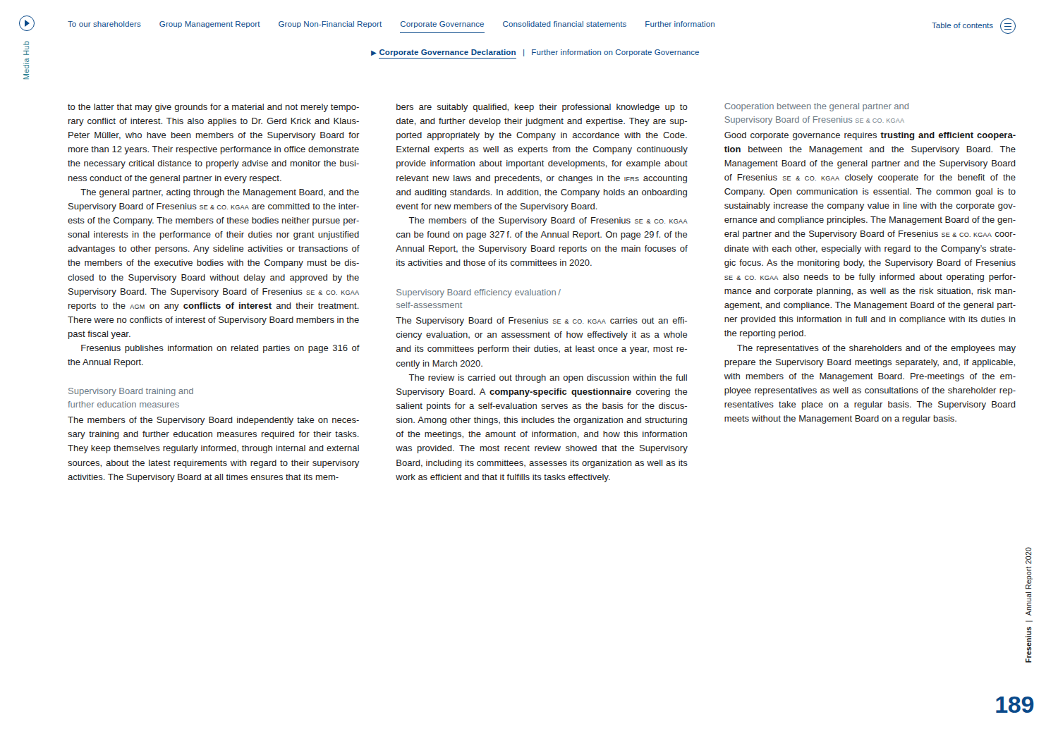Media Hub
To our shareholders Group Management Report Group Non-Financial Report Corporate Governance Consolidated financial statements Further information
Table of contents
▶ Corporate Governance Declaration | Further information on Corporate Governance
to the latter that may give grounds for a material and not merely temporary conflict of interest. This also applies to Dr. Gerd Krick and Klaus-Peter Müller, who have been members of the Supervisory Board for more than 12 years. Their respective performance in office demonstrate the necessary critical distance to properly advise and monitor the business conduct of the general partner in every respect.
The general partner, acting through the Management Board, and the Supervisory Board of Fresenius SE & Co. KGaA are committed to the interests of the Company. The members of these bodies neither pursue personal interests in the performance of their duties nor grant unjustified advantages to other persons. Any sideline activities or transactions of the members of the executive bodies with the Company must be disclosed to the Supervisory Board without delay and approved by the Supervisory Board. The Supervisory Board of Fresenius SE & Co. KGaA reports to the AGM on any conflicts of interest and their treatment. There were no conflicts of interest of Supervisory Board members in the past fiscal year.
Fresenius publishes information on related parties on page 316 of the Annual Report.
Supervisory Board training and
further education measures
The members of the Supervisory Board independently take on necessary training and further education measures required for their tasks. They keep themselves regularly informed, through internal and external sources, about the latest requirements with regard to their supervisory activities. The Supervisory Board at all times ensures that its mem-
bers are suitably qualified, keep their professional knowledge up to date, and further develop their judgment and expertise. They are supported appropriately by the Company in accordance with the Code. External experts as well as experts from the Company continuously provide information about important developments, for example about relevant new laws and precedents, or changes in the IFRS accounting and auditing standards. In addition, the Company holds an onboarding event for new members of the Supervisory Board.
The members of the Supervisory Board of Fresenius SE & Co. KGaA can be found on page 327 f. of the Annual Report. On page 29 f. of the Annual Report, the Supervisory Board reports on the main focuses of its activities and those of its committees in 2020.
Supervisory Board efficiency evaluation /
self-assessment
The Supervisory Board of Fresenius SE & Co. KGaA carries out an efficiency evaluation, or an assessment of how effectively it as a whole and its committees perform their duties, at least once a year, most recently in March 2020.
The review is carried out through an open discussion within the full Supervisory Board. A company-specific questionnaire covering the salient points for a self-evaluation serves as the basis for the discussion. Among other things, this includes the organization and structuring of the meetings, the amount of information, and how this information was provided. The most recent review showed that the Supervisory Board, including its committees, assesses its organization as well as its work as efficient and that it fulfills its tasks effectively.
Cooperation between the general partner and
Supervisory Board of Fresenius SE & Co. KGaA
Good corporate governance requires trusting and efficient cooperation between the Management and the Supervisory Board. The Management Board of the general partner and the Supervisory Board of Fresenius SE & Co. KGaA closely cooperate for the benefit of the Company. Open communication is essential. The common goal is to sustainably increase the company value in line with the corporate governance and compliance principles. The Management Board of the general partner and the Supervisory Board of Fresenius SE & Co. KGaA coordinate with each other, especially with regard to the Company’s strategic focus. As the monitoring body, the Supervisory Board of Fresenius SE & Co. KGaA also needs to be fully informed about operating performance and corporate planning, as well as the risk situation, risk management, and compliance. The Management Board of the general partner provided this information in full and in compliance with its duties in the reporting period.
The representatives of the shareholders and of the employees may prepare the Supervisory Board meetings separately, and, if applicable, with members of the Management Board. Pre-meetings of the employee representatives as well as consultations of the shareholder representatives take place on a regular basis. The Supervisory Board meets without the Management Board on a regular basis.
Fresenius | Annual Report 2020
189